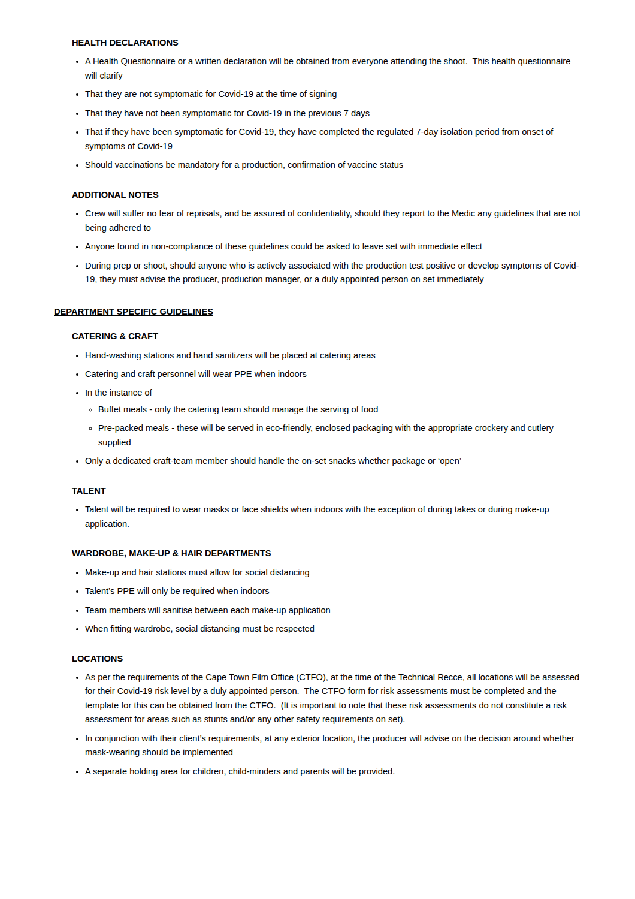HEALTH DECLARATIONS
A Health Questionnaire or a written declaration will be obtained from everyone attending the shoot. This health questionnaire will clarify
That they are not symptomatic for Covid-19 at the time of signing
That they have not been symptomatic for Covid-19 in the previous 7 days
That if they have been symptomatic for Covid-19, they have completed the regulated 7-day isolation period from onset of symptoms of Covid-19
Should vaccinations be mandatory for a production, confirmation of vaccine status
ADDITIONAL NOTES
Crew will suffer no fear of reprisals, and be assured of confidentiality, should they report to the Medic any guidelines that are not being adhered to
Anyone found in non-compliance of these guidelines could be asked to leave set with immediate effect
During prep or shoot, should anyone who is actively associated with the production test positive or develop symptoms of Covid-19, they must advise the producer, production manager, or a duly appointed person on set immediately
DEPARTMENT SPECIFIC GUIDELINES
CATERING & CRAFT
Hand-washing stations and hand sanitizers will be placed at catering areas
Catering and craft personnel will wear PPE when indoors
In the instance of
Buffet meals - only the catering team should manage the serving of food
Pre-packed meals - these will be served in eco-friendly, enclosed packaging with the appropriate crockery and cutlery supplied
Only a dedicated craft-team member should handle the on-set snacks whether package or ‘open’
TALENT
Talent will be required to wear masks or face shields when indoors with the exception of during takes or during make-up application.
WARDROBE, MAKE-UP & HAIR DEPARTMENTS
Make-up and hair stations must allow for social distancing
Talent’s PPE will only be required when indoors
Team members will sanitise between each make-up application
When fitting wardrobe, social distancing must be respected
LOCATIONS
As per the requirements of the Cape Town Film Office (CTFO), at the time of the Technical Recce, all locations will be assessed for their Covid-19 risk level by a duly appointed person. The CTFO form for risk assessments must be completed and the template for this can be obtained from the CTFO. (It is important to note that these risk assessments do not constitute a risk assessment for areas such as stunts and/or any other safety requirements on set).
In conjunction with their client’s requirements, at any exterior location, the producer will advise on the decision around whether mask-wearing should be implemented
A separate holding area for children, child-minders and parents will be provided.